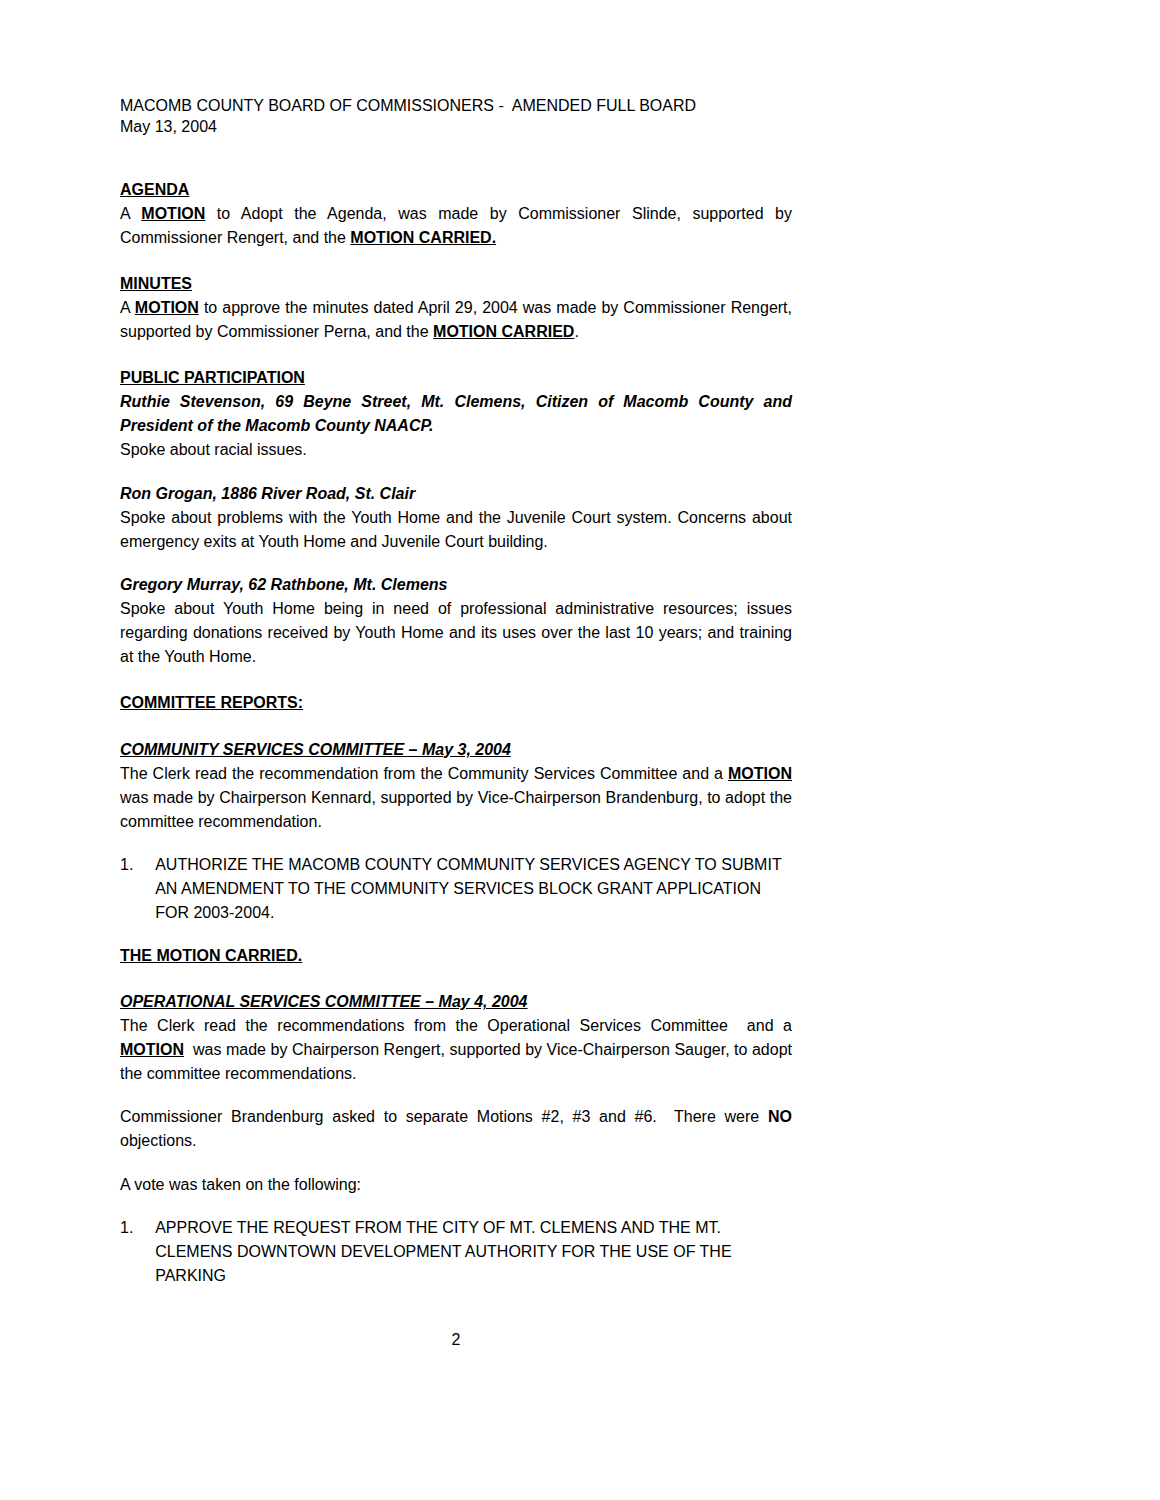MACOMB COUNTY BOARD OF COMMISSIONERS - AMENDED FULL BOARD
May 13, 2004
AGENDA
A MOTION to Adopt the Agenda, was made by Commissioner Slinde, supported by Commissioner Rengert, and the MOTION CARRIED.
MINUTES
A MOTION to approve the minutes dated April 29, 2004 was made by Commissioner Rengert, supported by Commissioner Perna, and the MOTION CARRIED.
PUBLIC PARTICIPATION
Ruthie Stevenson, 69 Beyne Street, Mt. Clemens, Citizen of Macomb County and President of the Macomb County NAACP.
Spoke about racial issues.
Ron Grogan, 1886 River Road, St. Clair
Spoke about problems with the Youth Home and the Juvenile Court system. Concerns about emergency exits at Youth Home and Juvenile Court building.
Gregory Murray, 62 Rathbone, Mt. Clemens
Spoke about Youth Home being in need of professional administrative resources; issues regarding donations received by Youth Home and its uses over the last 10 years; and training at the Youth Home.
COMMITTEE REPORTS:
COMMUNITY SERVICES COMMITTEE – May 3, 2004
The Clerk read the recommendation from the Community Services Committee and a MOTION was made by Chairperson Kennard, supported by Vice-Chairperson Brandenburg, to adopt the committee recommendation.
1.
Authorize the Macomb County Community Services Agency to submit an amendment to the Community Services Block Grant application for 2003-2004.
THE MOTION CARRIED.
OPERATIONAL SERVICES COMMITTEE – May 4, 2004
The Clerk read the recommendations from the Operational Services Committee and a MOTION was made by Chairperson Rengert, supported by Vice-Chairperson Sauger, to adopt the committee recommendations.
Commissioner Brandenburg asked to separate Motions #2, #3 and #6. There were NO objections.
A vote was taken on the following:
1.
Approve the request from the City of Mt. Clemens and the Mt. Clemens Downtown Development Authority for the use of the parking
2